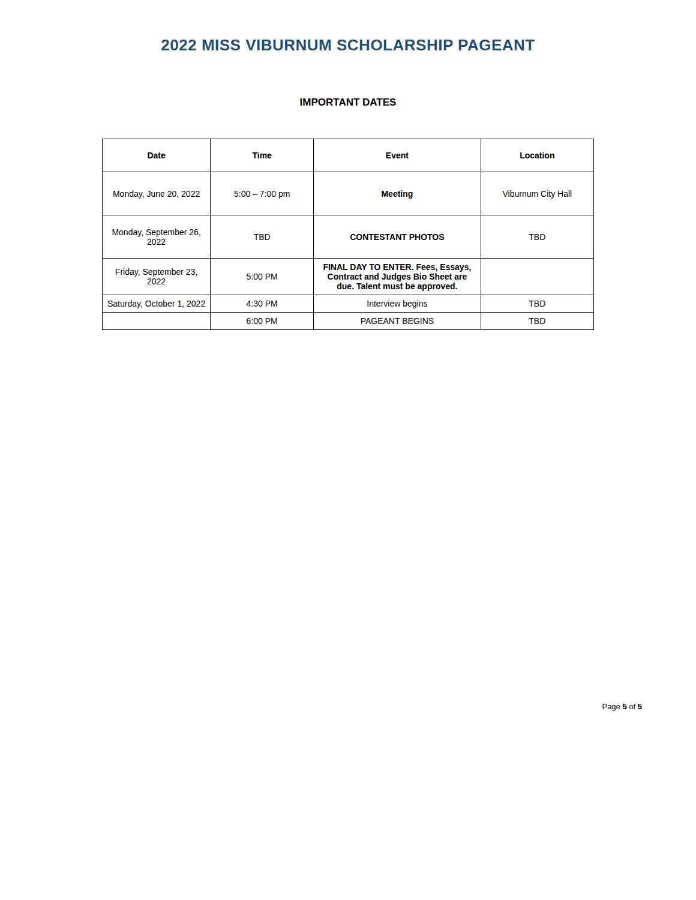2022 MISS VIBURNUM SCHOLARSHIP PAGEANT
IMPORTANT DATES
| Date | Time | Event | Location |
| --- | --- | --- | --- |
| Monday, June 20, 2022 | 5:00 – 7:00 pm | Meeting | Viburnum City Hall |
| Monday, September 26, 2022 | TBD | CONTESTANT PHOTOS | TBD |
| Friday, September 23, 2022 | 5:00 PM | FINAL DAY TO ENTER. Fees, Essays, Contract and Judges Bio Sheet are due. Talent must be approved. | |
| Saturday, October 1, 2022 | 4:30 PM | Interview begins | TBD |
| | 6:00 PM | PAGEANT BEGINS | TBD |
Page 5 of 5